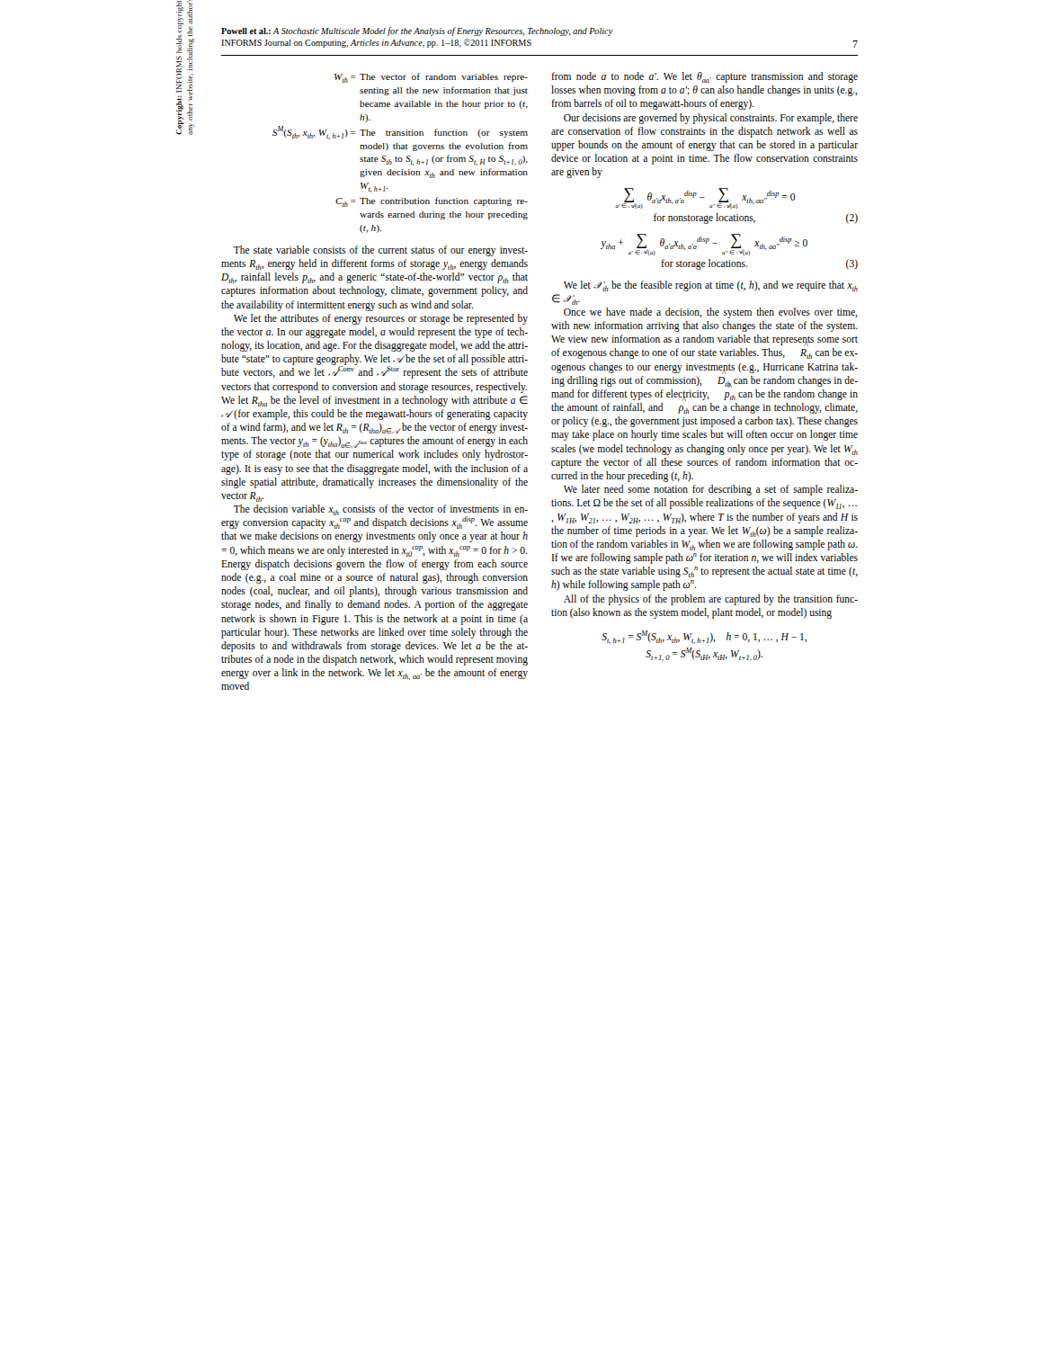Copyright: INFORMS holds copyright to this Articles in Advance version, which is made available to subscribers. The file may not be posted on any other website, including the author's site. Please send any questions regarding this policy to permissions@informs.org.
Powell et al.: A Stochastic Multiscale Model for the Analysis of Energy Resources, Technology, and Policy
INFORMS Journal on Computing, Articles in Advance, pp. 1–18, ©2011 INFORMS
7
Wth =
The vector of random variables representing all the new information that just became available in the hour prior to (t, h).
SM(Sth, xth, Wt, h+1) =
The transition function (or system model) that governs the evolution from state Sth to St, h+1 (or from St, H to St+1, 0), given decision xth and new information Wt, h+1.
Cth =
The contribution function capturing rewards earned during the hour preceding (t, h).
The state variable consists of the current status of our energy investments Rth, energy held in different forms of storage yth, energy demands Dth, rainfall levels pth, and a generic “state-of-the-world” vector ρth that captures information about technology, climate, government policy, and the availability of intermittent energy such as wind and solar.
We let the attributes of energy resources or storage be represented by the vector a. In our aggregate model, a would represent the type of technology, its location, and age. For the disaggregate model, we add the attribute “state” to capture geography. We let 𝒜 be the set of all possible attribute vectors, and we let 𝒜Conv and 𝒜Stor represent the sets of attribute vectors that correspond to conversion and storage resources, respectively. We let Rtha be the level of investment in a technology with attribute a ∈ 𝒜 (for example, this could be the megawatt-hours of generating capacity of a wind farm), and we let Rth = (Rtha)a∈𝒜 be the vector of energy investments. The vector yth = (ytha)a∈𝒜Stor captures the amount of energy in each type of storage (note that our numerical work includes only hydrostorage). It is easy to see that the disaggregate model, with the inclusion of a single spatial attribute, dramatically increases the dimensionality of the vector Rth.
The decision variable xth consists of the vector of investments in energy conversion capacity xthcap and dispatch decisions xthdisp. We assume that we make decisions on energy investments only once a year at hour h = 0, which means we are only interested in xt0cap, with xthcap = 0 for h > 0. Energy dispatch decisions govern the flow of energy from each source node (e.g., a coal mine or a source of natural gas), through conversion nodes (coal, nuclear, and oil plants), through various transmission and storage nodes, and finally to demand nodes. A portion of the aggregate network is shown in Figure 1. This is the network at a point in time (a particular hour). These networks are linked over time solely through the deposits to and withdrawals from storage devices. We let a be the attributes of a node in the dispatch network, which would represent moving energy over a link in the network. We let xth, aa′ be the amount of energy moved
from node a to node a′. We let θaa′ capture transmission and storage losses when moving from a to a′; θ can also handle changes in units (e.g., from barrels of oil to megawatt-hours of energy).
Our decisions are governed by physical constraints. For example, there are conservation of flow constraints in the dispatch network as well as upper bounds on the amount of energy that can be stored in a particular device or location at a point in time. The flow conservation constraints are given by
∑ a′ ∈ ←𝒜(a) θa′a xth, a′adisp − ∑ a″ ∈ →𝒜(a) xth, aa″disp = 0 for nonstorage locations, (2)
ytha + ∑ a′ ∈ ←𝒜(a) θa′a xth, a′adisp − ∑ a″ ∈ →𝒜(a) xth, aa″disp ≥ 0 for storage locations. (3)
We let 𝒳th be the feasible region at time (t, h), and we require that xth ∈ 𝒳th.
Once we have made a decision, the system then evolves over time, with new information arriving that also changes the state of the system. We view new information as a random variable that represents some sort of exogenous change to one of our state variables. Thus, ^Rth can be exogenous changes to our energy investments (e.g., Hurricane Katrina taking drilling rigs out of commission), ^Dth can be random changes in demand for different types of electricity, ^pth can be the random change in the amount of rainfall, and ^ρth can be a change in technology, climate, or policy (e.g., the government just imposed a carbon tax). These changes may take place on hourly time scales but will often occur on longer time scales (we model technology as changing only once per year). We let Wth capture the vector of all these sources of random information that occurred in the hour preceding (t, h).
We later need some notation for describing a set of sample realizations. Let Ω be the set of all possible realizations of the sequence (W11, … , W1H, W21, … , W2H, … , WTH), where T is the number of years and H is the number of time periods in a year. We let Wth(ω) be a sample realization of the random variables in Wth when we are following sample path ω. If we are following sample path ωn for iteration n, we will index variables such as the state variable using Sthn to represent the actual state at time (t, h) while following sample path ωn.
All of the physics of the problem are captured by the transition function (also known as the system model, plant model, or model) using
St, h+1 = SM(Sth, xth, Wt, h+1), h = 0, 1, … , H − 1, St+1, 0 = SM(StH, xtH, Wt+1, 0).